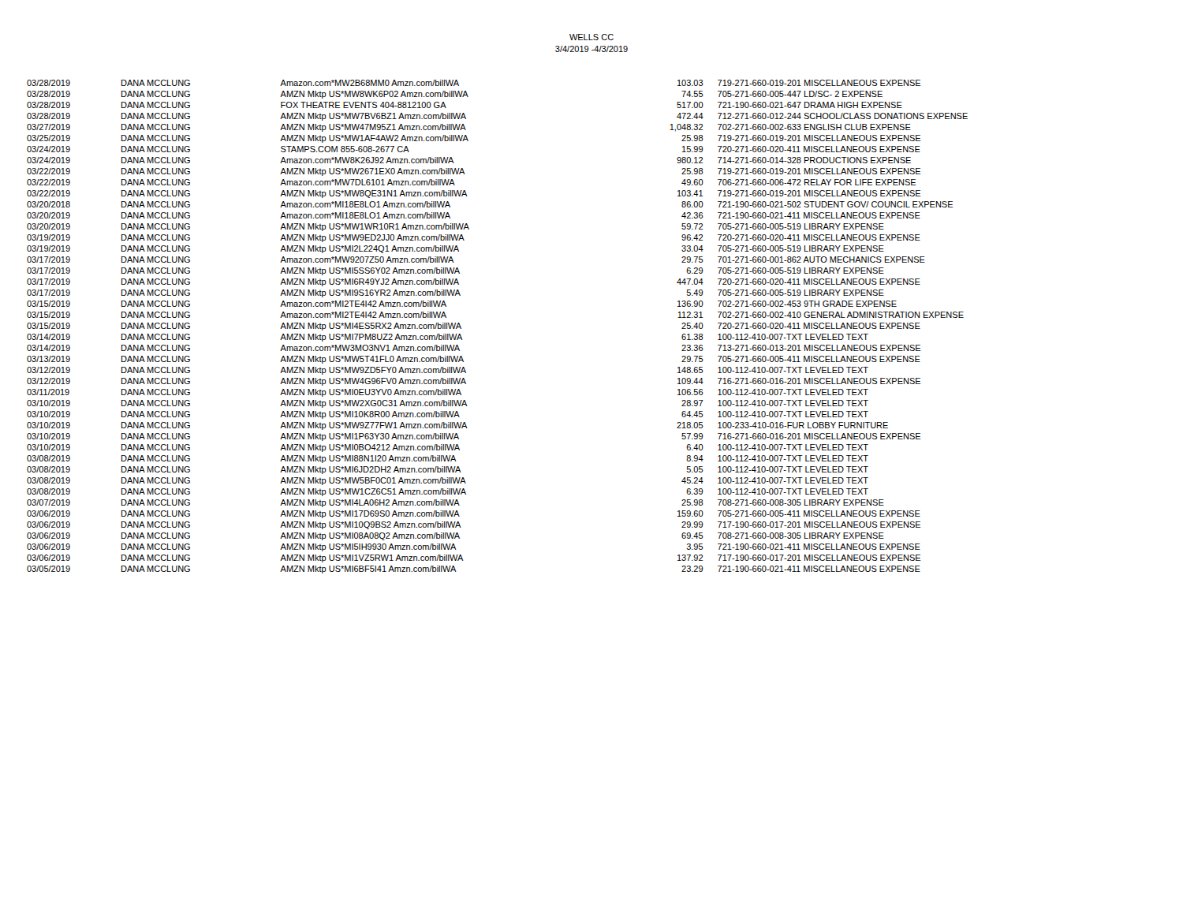WELLS CC
3/4/2019 -4/3/2019
| 03/28/2019 | DANA MCCLUNG | Amazon.com*MW2B68MM0 Amzn.com/billWA | 103.03 | 719-271-660-019-201 MISCELLANEOUS EXPENSE |
| 03/28/2019 | DANA MCCLUNG | AMZN Mktp US*MW8WK6P02 Amzn.com/billWA | 74.55 | 705-271-660-005-447 LD/SC- 2 EXPENSE |
| 03/28/2019 | DANA MCCLUNG | FOX THEATRE EVENTS 404-8812100 GA | 517.00 | 721-190-660-021-647 DRAMA HIGH EXPENSE |
| 03/28/2019 | DANA MCCLUNG | AMZN Mktp US*MW7BV6BZ1 Amzn.com/billWA | 472.44 | 712-271-660-012-244 SCHOOL/CLASS DONATIONS EXPENSE |
| 03/27/2019 | DANA MCCLUNG | AMZN Mktp US*MW47M95Z1 Amzn.com/billWA | 1,048.32 | 702-271-660-002-633 ENGLISH CLUB EXPENSE |
| 03/25/2019 | DANA MCCLUNG | AMZN Mktp US*MW1AF4AW2 Amzn.com/billWA | 25.98 | 719-271-660-019-201 MISCELLANEOUS EXPENSE |
| 03/24/2019 | DANA MCCLUNG | STAMPS.COM 855-608-2677 CA | 15.99 | 720-271-660-020-411 MISCELLANEOUS EXPENSE |
| 03/24/2019 | DANA MCCLUNG | Amazon.com*MW8K26J92 Amzn.com/billWA | 980.12 | 714-271-660-014-328 PRODUCTIONS EXPENSE |
| 03/22/2019 | DANA MCCLUNG | AMZN Mktp US*MW2671EX0 Amzn.com/billWA | 25.98 | 719-271-660-019-201 MISCELLANEOUS EXPENSE |
| 03/22/2019 | DANA MCCLUNG | Amazon.com*MW7DL6101 Amzn.com/billWA | 49.60 | 706-271-660-006-472 RELAY FOR LIFE EXPENSE |
| 03/22/2019 | DANA MCCLUNG | AMZN Mktp US*MW8QE31N1 Amzn.com/billWA | 103.41 | 719-271-660-019-201 MISCELLANEOUS EXPENSE |
| 03/20/2018 | DANA MCCLUNG | Amazon.com*MI18E8LO1 Amzn.com/billWA | 86.00 | 721-190-660-021-502 STUDENT GOV/ COUNCIL EXPENSE |
| 03/20/2019 | DANA MCCLUNG | Amazon.com*MI18E8LO1 Amzn.com/billWA | 42.36 | 721-190-660-021-411 MISCELLANEOUS EXPENSE |
| 03/20/2019 | DANA MCCLUNG | AMZN Mktp US*MW1WR10R1 Amzn.com/billWA | 59.72 | 705-271-660-005-519 LIBRARY EXPENSE |
| 03/19/2019 | DANA MCCLUNG | AMZN Mktp US*MW9ED2JJ0 Amzn.com/billWA | 96.42 | 720-271-660-020-411 MISCELLANEOUS EXPENSE |
| 03/19/2019 | DANA MCCLUNG | AMZN Mktp US*MI2L224Q1 Amzn.com/billWA | 33.04 | 705-271-660-005-519 LIBRARY EXPENSE |
| 03/17/2019 | DANA MCCLUNG | Amazon.com*MW9207Z50 Amzn.com/billWA | 29.75 | 701-271-660-001-862 AUTO MECHANICS EXPENSE |
| 03/17/2019 | DANA MCCLUNG | AMZN Mktp US*MI5SS6Y02 Amzn.com/billWA | 6.29 | 705-271-660-005-519 LIBRARY EXPENSE |
| 03/17/2019 | DANA MCCLUNG | AMZN Mktp US*MI6R49YJ2 Amzn.com/billWA | 447.04 | 720-271-660-020-411 MISCELLANEOUS EXPENSE |
| 03/17/2019 | DANA MCCLUNG | AMZN Mktp US*MI9S16YR2 Amzn.com/billWA | 5.49 | 705-271-660-005-519 LIBRARY EXPENSE |
| 03/15/2019 | DANA MCCLUNG | Amazon.com*MI2TE4I42 Amzn.com/billWA | 136.90 | 702-271-660-002-453 9TH GRADE EXPENSE |
| 03/15/2019 | DANA MCCLUNG | Amazon.com*MI2TE4I42 Amzn.com/billWA | 112.31 | 702-271-660-002-410 GENERAL ADMINISTRATION EXPENSE |
| 03/15/2019 | DANA MCCLUNG | AMZN Mktp US*MI4ES5RX2 Amzn.com/billWA | 25.40 | 720-271-660-020-411 MISCELLANEOUS EXPENSE |
| 03/14/2019 | DANA MCCLUNG | AMZN Mktp US*MI7PM8UZ2 Amzn.com/billWA | 61.38 | 100-112-410-007-TXT LEVELED TEXT |
| 03/14/2019 | DANA MCCLUNG | Amazon.com*MW3MO3NV1 Amzn.com/billWA | 23.36 | 713-271-660-013-201 MISCELLANEOUS EXPENSE |
| 03/13/2019 | DANA MCCLUNG | AMZN Mktp US*MW5T41FL0 Amzn.com/billWA | 29.75 | 705-271-660-005-411 MISCELLANEOUS EXPENSE |
| 03/12/2019 | DANA MCCLUNG | AMZN Mktp US*MW9ZD5FY0 Amzn.com/billWA | 148.65 | 100-112-410-007-TXT LEVELED TEXT |
| 03/12/2019 | DANA MCCLUNG | AMZN Mktp US*MW4G96FV0 Amzn.com/billWA | 109.44 | 716-271-660-016-201 MISCELLANEOUS EXPENSE |
| 03/11/2019 | DANA MCCLUNG | AMZN Mktp US*MI0EU3YV0 Amzn.com/billWA | 106.56 | 100-112-410-007-TXT LEVELED TEXT |
| 03/10/2019 | DANA MCCLUNG | AMZN Mktp US*MW2XG0C31 Amzn.com/billWA | 28.97 | 100-112-410-007-TXT LEVELED TEXT |
| 03/10/2019 | DANA MCCLUNG | AMZN Mktp US*MI10K8R00 Amzn.com/billWA | 64.45 | 100-112-410-007-TXT LEVELED TEXT |
| 03/10/2019 | DANA MCCLUNG | AMZN Mktp US*MW9Z77FW1 Amzn.com/billWA | 218.05 | 100-233-410-016-FUR LOBBY FURNITURE |
| 03/10/2019 | DANA MCCLUNG | AMZN Mktp US*MI1P63Y30 Amzn.com/billWA | 57.99 | 716-271-660-016-201 MISCELLANEOUS EXPENSE |
| 03/10/2019 | DANA MCCLUNG | AMZN Mktp US*MI0BO4212 Amzn.com/billWA | 6.40 | 100-112-410-007-TXT LEVELED TEXT |
| 03/08/2019 | DANA MCCLUNG | AMZN Mktp US*MI88N1I20 Amzn.com/billWA | 8.94 | 100-112-410-007-TXT LEVELED TEXT |
| 03/08/2019 | DANA MCCLUNG | AMZN Mktp US*MI6JD2DH2 Amzn.com/billWA | 5.05 | 100-112-410-007-TXT LEVELED TEXT |
| 03/08/2019 | DANA MCCLUNG | AMZN Mktp US*MW5BF0C01 Amzn.com/billWA | 45.24 | 100-112-410-007-TXT LEVELED TEXT |
| 03/08/2019 | DANA MCCLUNG | AMZN Mktp US*MW1CZ6C51 Amzn.com/billWA | 6.39 | 100-112-410-007-TXT LEVELED TEXT |
| 03/07/2019 | DANA MCCLUNG | AMZN Mktp US*MI4LA06H2 Amzn.com/billWA | 25.98 | 708-271-660-008-305 LIBRARY EXPENSE |
| 03/06/2019 | DANA MCCLUNG | AMZN Mktp US*MI17D69S0 Amzn.com/billWA | 159.60 | 705-271-660-005-411 MISCELLANEOUS EXPENSE |
| 03/06/2019 | DANA MCCLUNG | AMZN Mktp US*MI10Q9BS2 Amzn.com/billWA | 29.99 | 717-190-660-017-201 MISCELLANEOUS EXPENSE |
| 03/06/2019 | DANA MCCLUNG | AMZN Mktp US*MI08A08Q2 Amzn.com/billWA | 69.45 | 708-271-660-008-305 LIBRARY EXPENSE |
| 03/06/2019 | DANA MCCLUNG | AMZN Mktp US*MI5IH9930 Amzn.com/billWA | 3.95 | 721-190-660-021-411 MISCELLANEOUS EXPENSE |
| 03/06/2019 | DANA MCCLUNG | AMZN Mktp US*MI1VZ5RW1 Amzn.com/billWA | 137.92 | 717-190-660-017-201 MISCELLANEOUS EXPENSE |
| 03/05/2019 | DANA MCCLUNG | AMZN Mktp US*MI6BF5I41 Amzn.com/billWA | 23.29 | 721-190-660-021-411 MISCELLANEOUS EXPENSE |